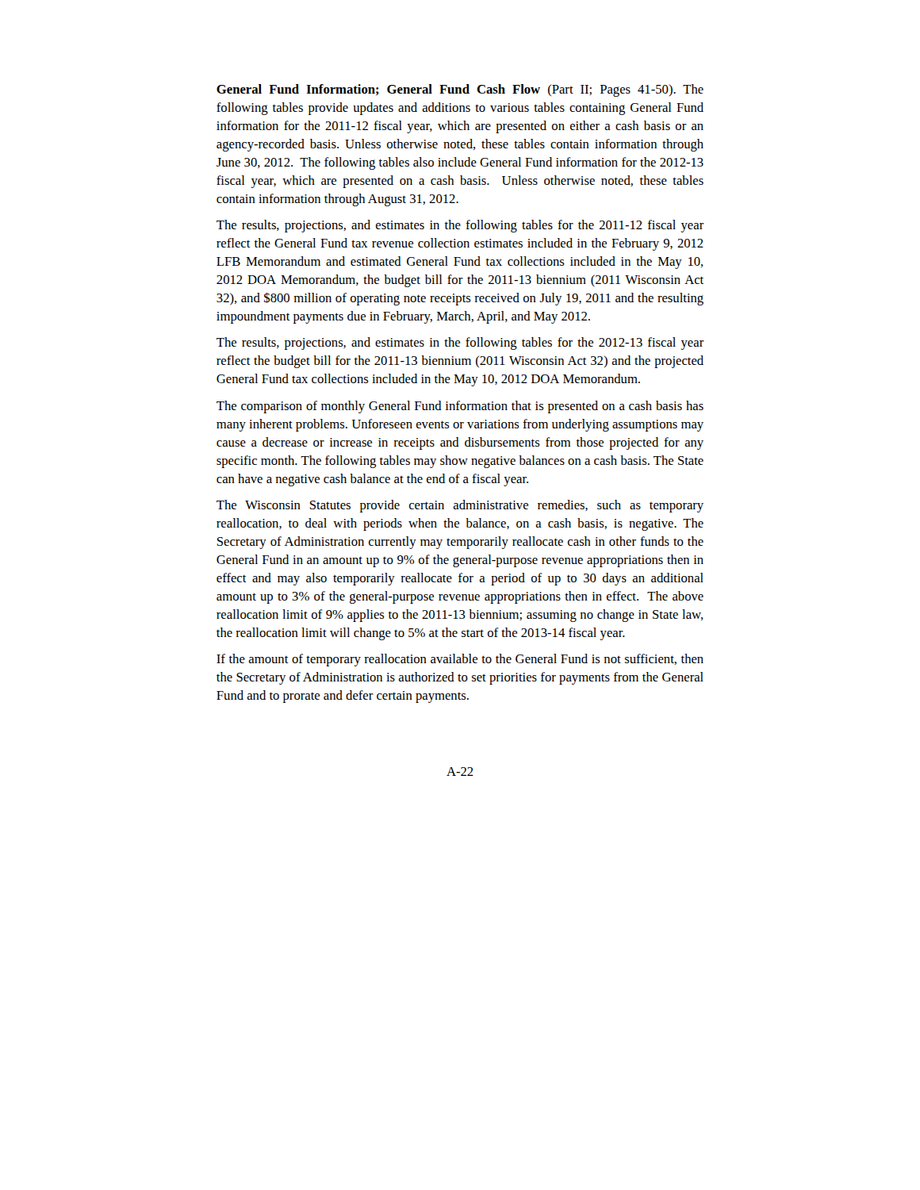General Fund Information; General Fund Cash Flow (Part II; Pages 41-50). The following tables provide updates and additions to various tables containing General Fund information for the 2011-12 fiscal year, which are presented on either a cash basis or an agency-recorded basis. Unless otherwise noted, these tables contain information through June 30, 2012. The following tables also include General Fund information for the 2012-13 fiscal year, which are presented on a cash basis. Unless otherwise noted, these tables contain information through August 31, 2012.
The results, projections, and estimates in the following tables for the 2011-12 fiscal year reflect the General Fund tax revenue collection estimates included in the February 9, 2012 LFB Memorandum and estimated General Fund tax collections included in the May 10, 2012 DOA Memorandum, the budget bill for the 2011-13 biennium (2011 Wisconsin Act 32), and $800 million of operating note receipts received on July 19, 2011 and the resulting impoundment payments due in February, March, April, and May 2012.
The results, projections, and estimates in the following tables for the 2012-13 fiscal year reflect the budget bill for the 2011-13 biennium (2011 Wisconsin Act 32) and the projected General Fund tax collections included in the May 10, 2012 DOA Memorandum.
The comparison of monthly General Fund information that is presented on a cash basis has many inherent problems. Unforeseen events or variations from underlying assumptions may cause a decrease or increase in receipts and disbursements from those projected for any specific month. The following tables may show negative balances on a cash basis. The State can have a negative cash balance at the end of a fiscal year.
The Wisconsin Statutes provide certain administrative remedies, such as temporary reallocation, to deal with periods when the balance, on a cash basis, is negative. The Secretary of Administration currently may temporarily reallocate cash in other funds to the General Fund in an amount up to 9% of the general-purpose revenue appropriations then in effect and may also temporarily reallocate for a period of up to 30 days an additional amount up to 3% of the general-purpose revenue appropriations then in effect. The above reallocation limit of 9% applies to the 2011-13 biennium; assuming no change in State law, the reallocation limit will change to 5% at the start of the 2013-14 fiscal year.
If the amount of temporary reallocation available to the General Fund is not sufficient, then the Secretary of Administration is authorized to set priorities for payments from the General Fund and to prorate and defer certain payments.
A-22